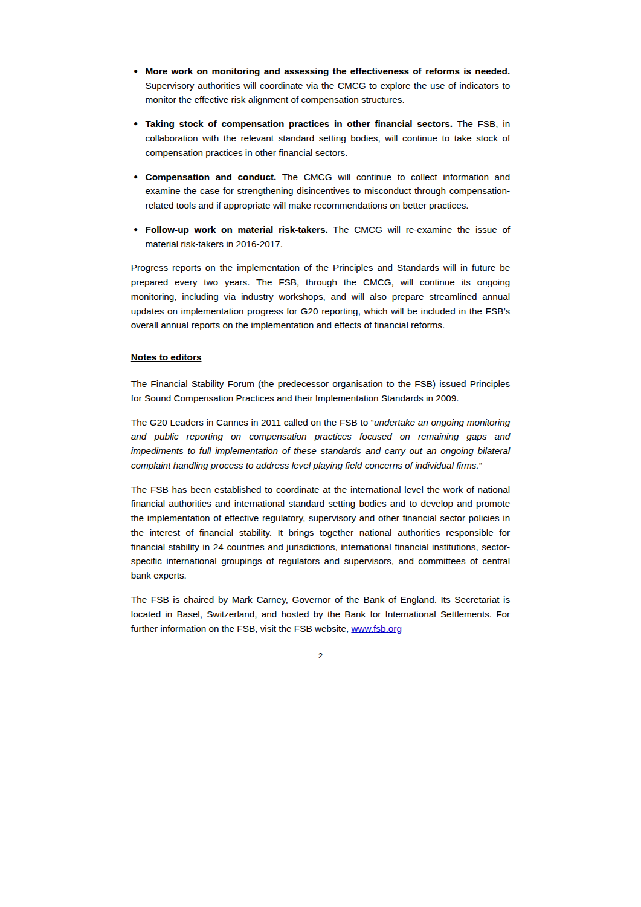More work on monitoring and assessing the effectiveness of reforms is needed. Supervisory authorities will coordinate via the CMCG to explore the use of indicators to monitor the effective risk alignment of compensation structures.
Taking stock of compensation practices in other financial sectors. The FSB, in collaboration with the relevant standard setting bodies, will continue to take stock of compensation practices in other financial sectors.
Compensation and conduct. The CMCG will continue to collect information and examine the case for strengthening disincentives to misconduct through compensation-related tools and if appropriate will make recommendations on better practices.
Follow-up work on material risk-takers. The CMCG will re-examine the issue of material risk-takers in 2016-2017.
Progress reports on the implementation of the Principles and Standards will in future be prepared every two years. The FSB, through the CMCG, will continue its ongoing monitoring, including via industry workshops, and will also prepare streamlined annual updates on implementation progress for G20 reporting, which will be included in the FSB’s overall annual reports on the implementation and effects of financial reforms.
Notes to editors
The Financial Stability Forum (the predecessor organisation to the FSB) issued Principles for Sound Compensation Practices and their Implementation Standards in 2009.
The G20 Leaders in Cannes in 2011 called on the FSB to “undertake an ongoing monitoring and public reporting on compensation practices focused on remaining gaps and impediments to full implementation of these standards and carry out an ongoing bilateral complaint handling process to address level playing field concerns of individual firms.”
The FSB has been established to coordinate at the international level the work of national financial authorities and international standard setting bodies and to develop and promote the implementation of effective regulatory, supervisory and other financial sector policies in the interest of financial stability. It brings together national authorities responsible for financial stability in 24 countries and jurisdictions, international financial institutions, sector-specific international groupings of regulators and supervisors, and committees of central bank experts.
The FSB is chaired by Mark Carney, Governor of the Bank of England. Its Secretariat is located in Basel, Switzerland, and hosted by the Bank for International Settlements. For further information on the FSB, visit the FSB website, www.fsb.org
2